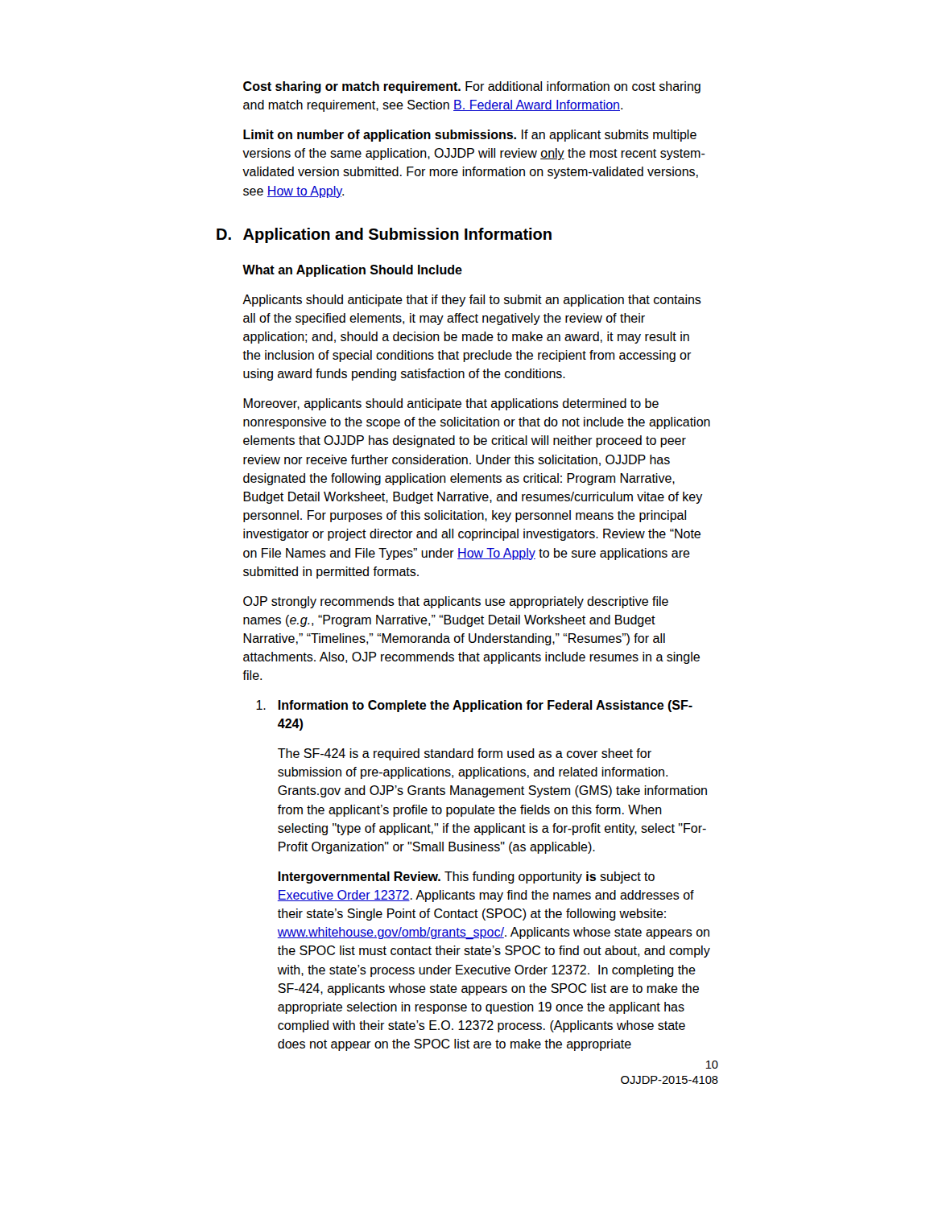Cost sharing or match requirement. For additional information on cost sharing and match requirement, see Section B. Federal Award Information.
Limit on number of application submissions. If an applicant submits multiple versions of the same application, OJJDP will review only the most recent system-validated version submitted. For more information on system-validated versions, see How to Apply.
D. Application and Submission Information
What an Application Should Include
Applicants should anticipate that if they fail to submit an application that contains all of the specified elements, it may affect negatively the review of their application; and, should a decision be made to make an award, it may result in the inclusion of special conditions that preclude the recipient from accessing or using award funds pending satisfaction of the conditions.
Moreover, applicants should anticipate that applications determined to be nonresponsive to the scope of the solicitation or that do not include the application elements that OJJDP has designated to be critical will neither proceed to peer review nor receive further consideration. Under this solicitation, OJJDP has designated the following application elements as critical: Program Narrative, Budget Detail Worksheet, Budget Narrative, and resumes/curriculum vitae of key personnel. For purposes of this solicitation, key personnel means the principal investigator or project director and all coprincipal investigators. Review the “Note on File Names and File Types” under How To Apply to be sure applications are submitted in permitted formats.
OJP strongly recommends that applicants use appropriately descriptive file names (e.g., “Program Narrative,” “Budget Detail Worksheet and Budget Narrative,” “Timelines,” “Memoranda of Understanding,” “Resumes”) for all attachments. Also, OJP recommends that applicants include resumes in a single file.
Information to Complete the Application for Federal Assistance (SF-424)
The SF-424 is a required standard form used as a cover sheet for submission of pre-applications, applications, and related information. Grants.gov and OJP’s Grants Management System (GMS) take information from the applicant’s profile to populate the fields on this form. When selecting "type of applicant," if the applicant is a for-profit entity, select "For-Profit Organization" or "Small Business" (as applicable).
Intergovernmental Review. This funding opportunity is subject to Executive Order 12372. Applicants may find the names and addresses of their state’s Single Point of Contact (SPOC) at the following website: www.whitehouse.gov/omb/grants_spoc/. Applicants whose state appears on the SPOC list must contact their state’s SPOC to find out about, and comply with, the state’s process under Executive Order 12372. In completing the SF-424, applicants whose state appears on the SPOC list are to make the appropriate selection in response to question 19 once the applicant has complied with their state’s E.O. 12372 process. (Applicants whose state does not appear on the SPOC list are to make the appropriate
10 OJJDP-2015-4108